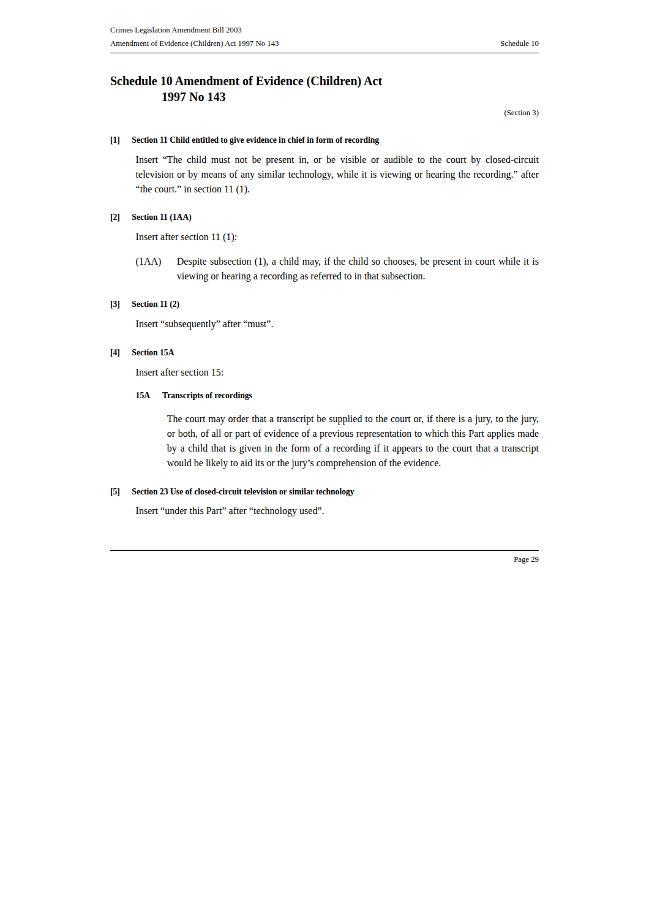Crimes Legislation Amendment Bill 2003
Amendment of Evidence (Children) Act 1997 No 143 Schedule 10
Schedule 10 Amendment of Evidence (Children) Act1997 No 143
(Section 3)
[1] Section 11 Child entitled to give evidence in chief in form of recording
Insert “The child must not be present in, or be visible or audible to the court by closed-circuit television or by means of any similar technology, while it is viewing or hearing the recording.” after “the court.” in section 11 (1).
[2] Section 11 (1AA)
Insert after section 11 (1):
(1AA) Despite subsection (1), a child may, if the child so chooses, be present in court while it is viewing or hearing a recording as referred to in that subsection.
[3] Section 11 (2)
Insert “subsequently” after “must”.
[4] Section 15A
Insert after section 15:
15A Transcripts of recordings
The court may order that a transcript be supplied to the court or, if there is a jury, to the jury, or both, of all or part of evidence of a previous representation to which this Part applies made by a child that is given in the form of a recording if it appears to the court that a transcript would be likely to aid its or the jury’s comprehension of the evidence.
[5] Section 23 Use of closed-circuit television or similar technology
Insert “under this Part” after “technology used”.
Page 29